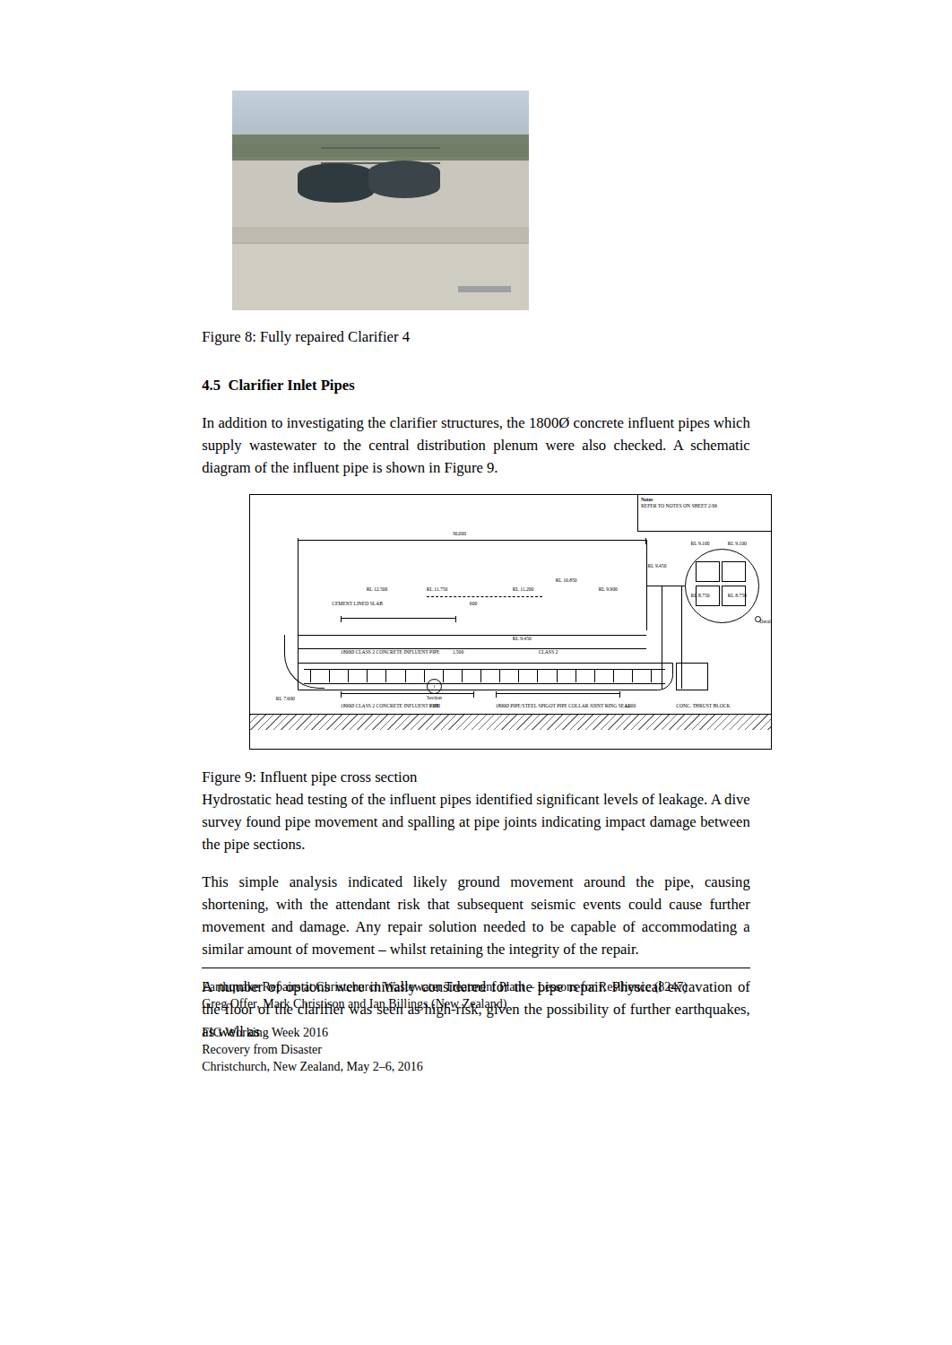Figure 8: Fully repaired Clarifier 4
4.5 Clarifier Inlet Pipes
In addition to investigating the clarifier structures, the 1800Ø concrete influent pipes which supply wastewater to the central distribution plenum were also checked. A schematic diagram of the influent pipe is shown in Figure 9.
Notes
REFER TO NOTES ON SHEET 2/06
30,000
Detail
RL 12.500
RL 11.750
RL 11.200
RL 10.850
RL 9.900
RL 9.450
RL 9.100
RL 9.100
RL 8.750
RL 8.750
CEMENT LINED SLAB
600
RL 9.450
1800Ø CLASS 2 CONCRETE INFLUENT PIPE
1,500
CLASS 2
RL 7.600
1800Ø CLASS 2 CONCRETE INFLUENT PIPE
1800Ø PIPE/STEEL SPIGOT PIPE COLLAR JOINT RING SEAL
1,000
CONC. THRUST BLOCK
1
Section
1:100
Figure 9: Influent pipe cross section
Hydrostatic head testing of the influent pipes identified significant levels of leakage. A dive survey found pipe movement and spalling at pipe joints indicating impact damage between the pipe sections.
This simple analysis indicated likely ground movement around the pipe, causing shortening, with the attendant risk that subsequent seismic events could cause further movement and damage. Any repair solution needed to be capable of accommodating a similar amount of movement – whilst retaining the integrity of the repair.
A number of options were initially considered for the pipe repair. Physical excavation of the floor of the clarifier was seen as high-risk, given the possibility of further earthquakes, as well as
Earthquake Repairs at Christchurch Wastewater Treatment Plant – Lessons for Resilience (8247)
Greg Offer, Mark Christison and Ian Billings (New Zealand)
FIG Working Week 2016
Recovery from Disaster
Christchurch, New Zealand, May 2–6, 2016